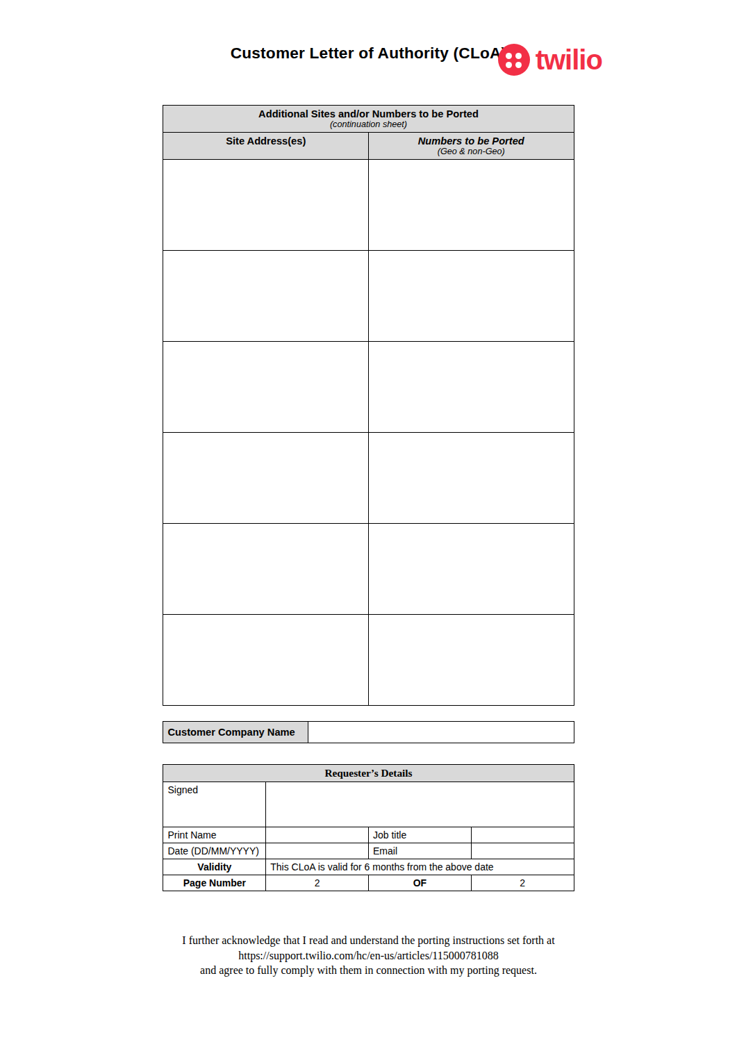Customer Letter of Authority (CLoA)
twilio
| Additional Sites and/or Numbers to be Ported (continuation sheet) |
| --- |
| Site Address(es) | Numbers to be Ported (Geo & non-Geo) |
| Customer Company Name | |
| Requester’s Details |
| --- |
| Signed | |
| Print Name | | Job title | |
| Date (DD/MM/YYYY) | | Email | |
| Validity | This CLoA is valid for 6 months from the above date |
| Page Number | 2 | OF | 2 |
I further acknowledge that I read and understand the porting instructions set forth at
https://support.twilio.com/hc/en-us/articles/115000781088
and agree to fully comply with them in connection with my porting request.